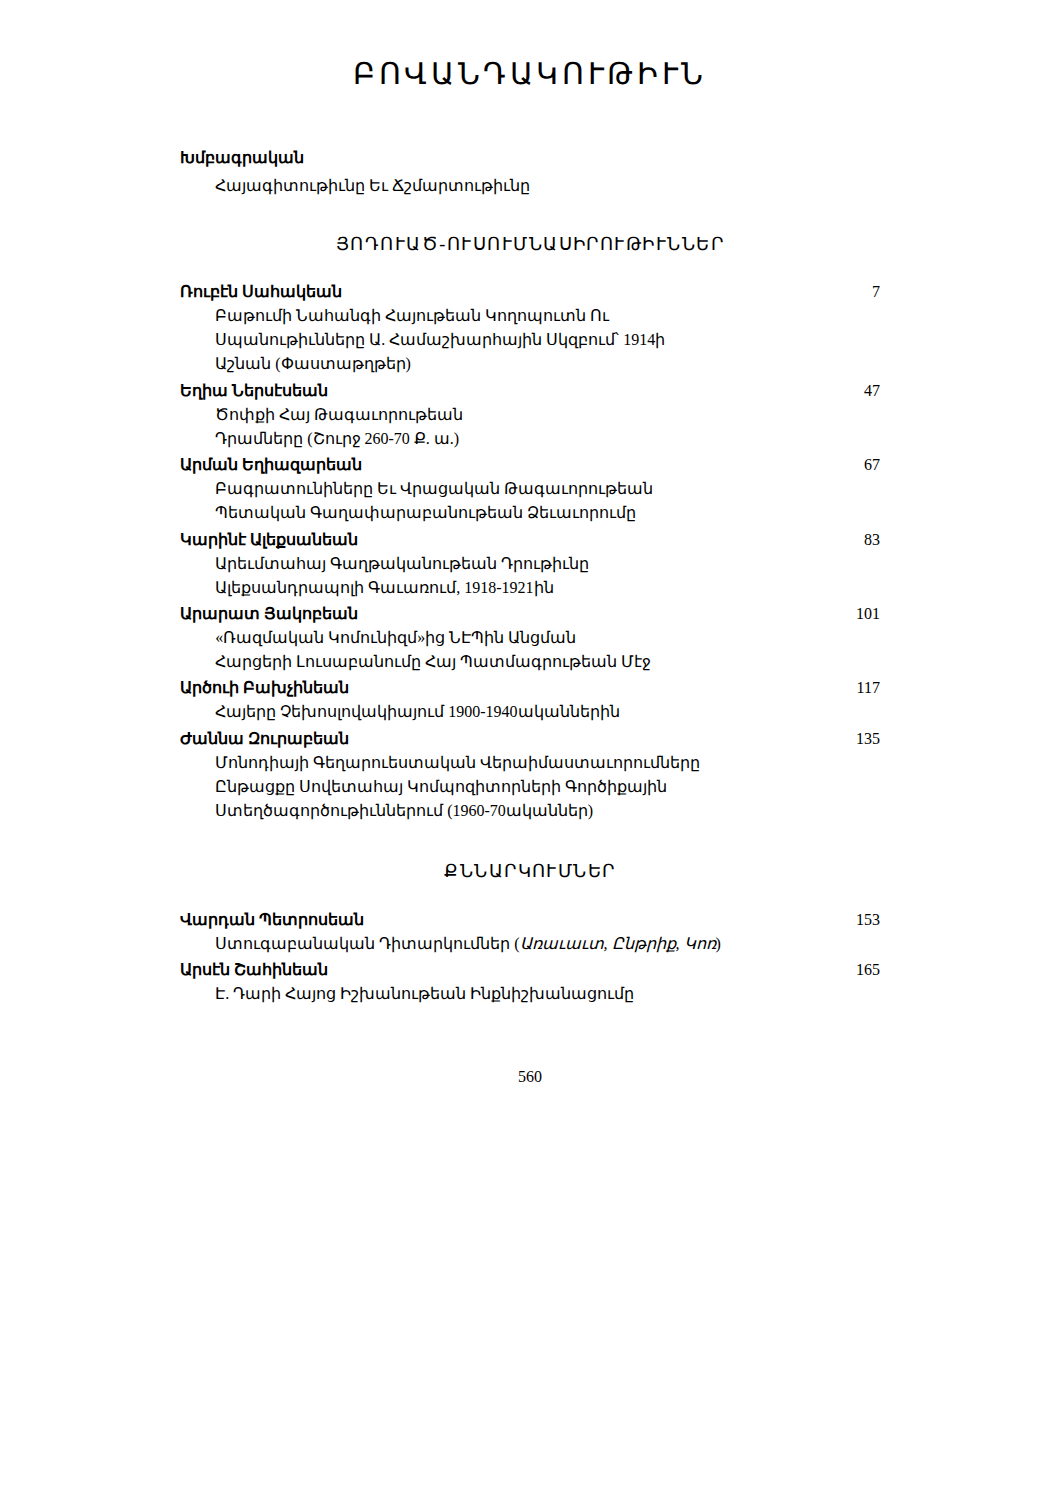ԲՈՎԱՆԴԱԿՈՒԹԻՒՆ
Խմբագրական
Հայագիտութիւնը Եւ Ճշմարտութիւնը
ՅՈԴՈՒԱԾ-ՈՒՍՈՒՄՆԱՍԻՐՈՒԹԻՒՆՆԵՐ
| Ռուբէն Սահակեան Բաթումի Նահանգի Հայութեան Կողոպուտն Ու Սպանութիւնները Ա. Համաշխարհային Սկզբում՝ 1914ի Աշնան (Փաստաթղթեր) | 7 |
| Եղիա Ներսէսեան Ծոփքի Հայ Թագաւորութեան Դրամները (Շուրջ 260-70 Ք. ա.) | 47 |
| Արման Եղիազարեան Բագրատունիները Եւ Վրացական Թագաւորութեան Պետական Գաղափարաբանութեան Ձեւաւորումը | 67 |
| Կարինէ Ալեքսանեան Արեւմտահայ Գաղթականութեան Դրութիւնը Ալեքսանդրապոլի Գաւառում, 1918-1921ին | 83 |
| Արարատ Յակոբեան «Ռազմական Կոմունիզմ»ից ՆԷՊին Անցման Հարցերի Լուսաբանումը Հայ Պատմագրութեան Մէջ | 101 |
| Արծուի Բախչինեան Հայերը Չեխոսլովակիայում 1900-1940ականներին | 117 |
| Ժաննա Զուրաբեան Մոնոդիայի Գեղարուեստական Վերաիմաստաւորումները Ընթացքը Սովետահայ Կոմպոզիտորների Գործիքային Ստեղծագործութիւններում (1960-70ականներ) | 135 |
ՔՆՆԱՐԿՈՒՄՆԵՐ
| Վարդան Պետրոսեան Ստուգաբանական Դիտարկումներ ( Առաւաւտ, Ընթրիք, Կոռ ) | 153 |
| Արսէն Շահինեան Է. Դարի Հայոց Իշխանութեան Ինքնիշխանացումը | 165 |
560